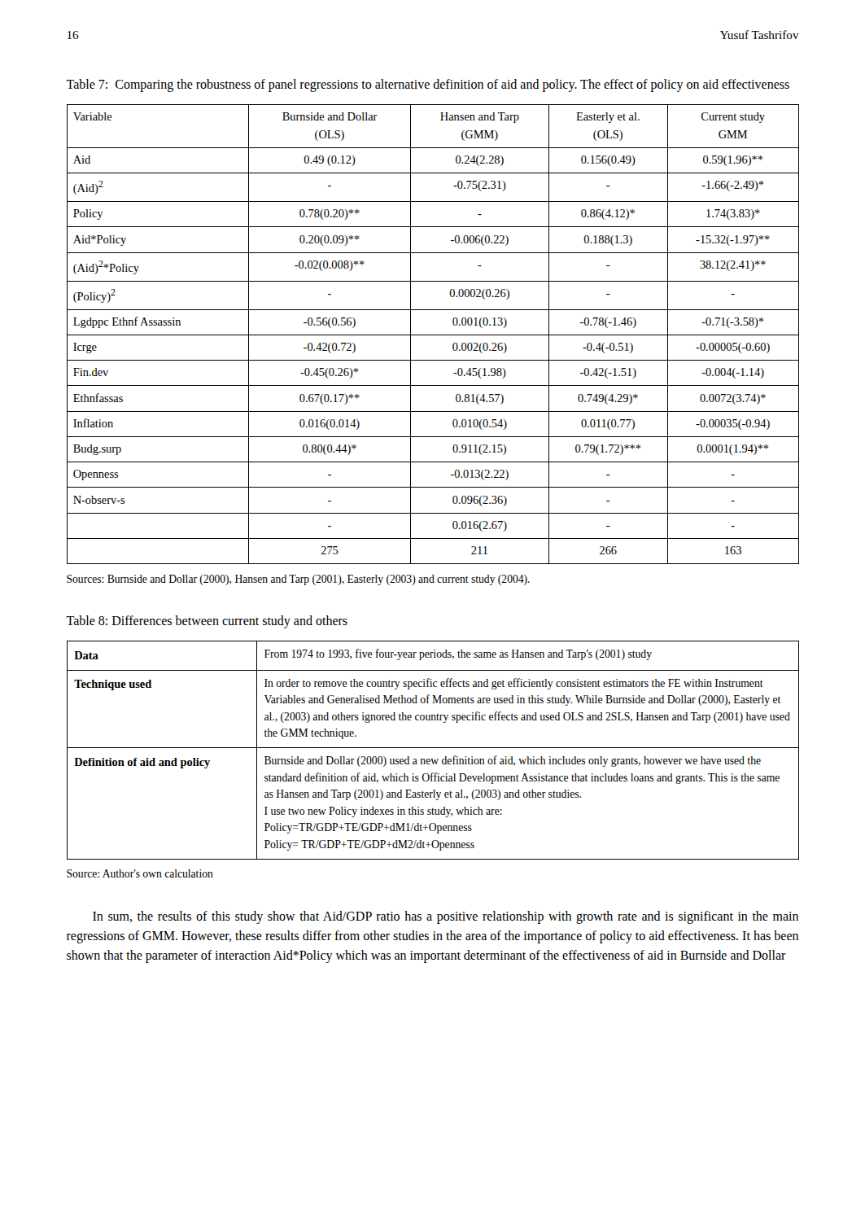16 Yusuf Tashrifov
Table 7: Comparing the robustness of panel regressions to alternative definition of aid and policy. The effect of policy on aid effectiveness
| Variable | Burnside and Dollar (OLS) | Hansen and Tarp (GMM) | Easterly et al. (OLS) | Current study GMM |
| --- | --- | --- | --- | --- |
| Aid | 0.49 (0.12) | 0.24(2.28) | 0.156(0.49) | 0.59(1.96)** |
| (Aid) 2 | - | -0.75(2.31) | - | -1.66(-2.49)* |
| Policy | 0.78(0.20)** | - | 0.86(4.12)* | 1.74(3.83)* |
| Aid*Policy | 0.20(0.09)** | -0.006(0.22) | 0.188(1.3) | -15.32(-1.97)** |
| (Aid) 2 *Policy | -0.02(0.008)** | - | - | 38.12(2.41)** |
| (Policy) 2 | - | 0.0002(0.26) | - | - |
| Lgdppc Ethnf Assassin | -0.56(0.56) | 0.001(0.13) | -0.78(-1.46) | -0.71(-3.58)* |
| Icrge | -0.42(0.72) | 0.002(0.26) | -0.4(-0.51) | -0.00005(-0.60) |
| Fin.dev | -0.45(0.26)* | -0.45(1.98) | -0.42(-1.51) | -0.004(-1.14) |
| Ethnfassas | 0.67(0.17)** | 0.81(4.57) | 0.749(4.29)* | 0.0072(3.74)* |
| Inflation | 0.016(0.014) | 0.010(0.54) | 0.011(0.77) | -0.00035(-0.94) |
| Budg.surp | 0.80(0.44)* | 0.911(2.15) | 0.79(1.72)*** | 0.0001(1.94)** |
| Openness | - | -0.013(2.22) | - | - |
| N-observ-s | - | 0.096(2.36) | - | - |
| | - | 0.016(2.67) | - | - |
| | 275 | 211 | 266 | 163 |
Sources: Burnside and Dollar (2000), Hansen and Tarp (2001), Easterly (2003) and current study (2004).
Table 8: Differences between current study and others
| Data | From 1974 to 1993, five four-year periods, the same as Hansen and Tarp's (2001) study |
| Technique used | In order to remove the country specific effects and get efficiently consistent estimators the FE within Instrument Variables and Generalised Method of Moments are used in this study. While Burnside and Dollar (2000), Easterly et al., (2003) and others ignored the country specific effects and used OLS and 2SLS, Hansen and Tarp (2001) have used the GMM technique. |
| Definition of aid and policy | Burnside and Dollar (2000) used a new definition of aid, which includes only grants, however we have used the standard definition of aid, which is Official Development Assistance that includes loans and grants. This is the same as Hansen and Tarp (2001) and Easterly et al., (2003) and other studies. I use two new Policy indexes in this study, which are: Policy=TR/GDP+TE/GDP+dM1/dt+Openness Policy= TR/GDP+TE/GDP+dM2/dt+Openness |
Source: Author's own calculation
In sum, the results of this study show that Aid/GDP ratio has a positive relationship with growth rate and is significant in the main regressions of GMM. However, these results differ from other studies in the area of the importance of policy to aid effectiveness. It has been shown that the parameter of interaction Aid*Policy which was an important determinant of the effectiveness of aid in Burnside and Dollar